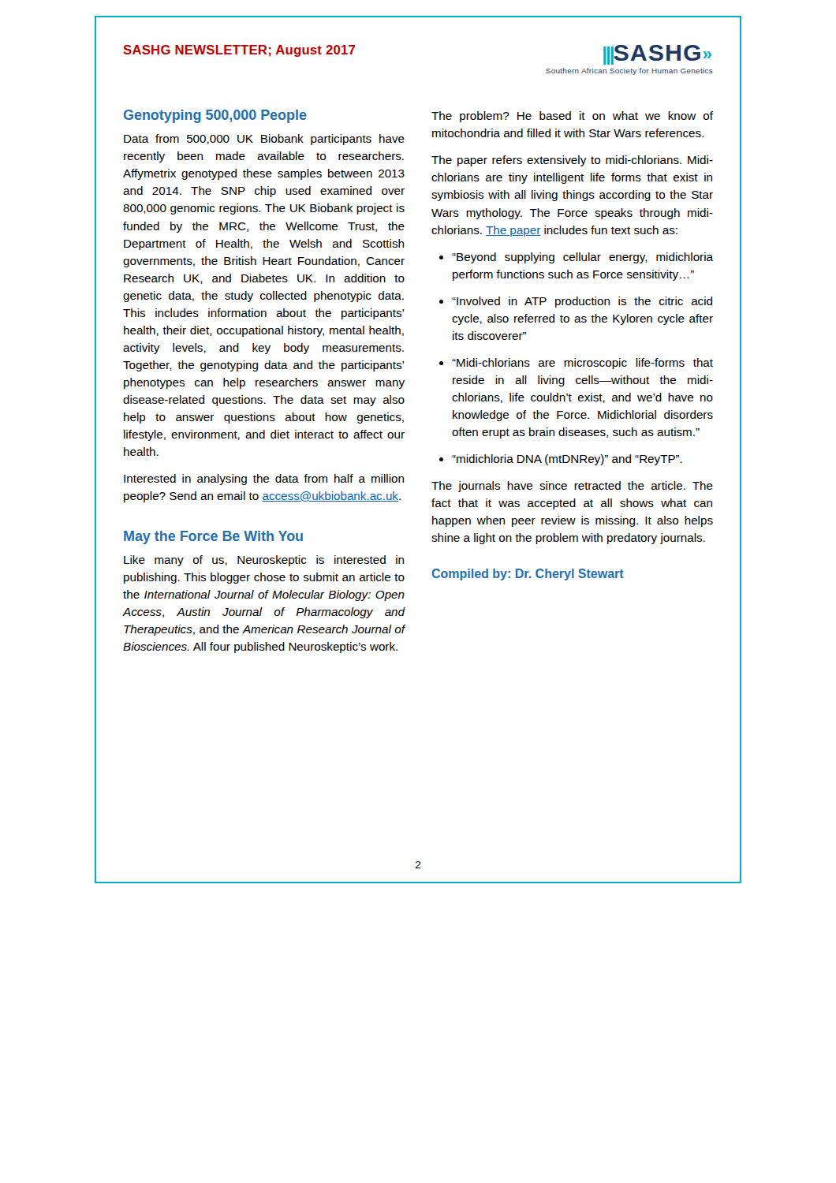SASHG NEWSLETTER; August 2017
|||SASHG»
Southern African Society for Human Genetics
Genotyping 500,000 People
Data from 500,000 UK Biobank participants have recently been made available to researchers. Affymetrix genotyped these samples between 2013 and 2014. The SNP chip used examined over 800,000 genomic regions. The UK Biobank project is funded by the MRC, the Wellcome Trust, the Department of Health, the Welsh and Scottish governments, the British Heart Foundation, Cancer Research UK, and Diabetes UK. In addition to genetic data, the study collected phenotypic data. This includes information about the participants’ health, their diet, occupational history, mental health, activity levels, and key body measurements. Together, the genotyping data and the participants’ phenotypes can help researchers answer many disease-related questions. The data set may also help to answer questions about how genetics, lifestyle, environment, and diet interact to affect our health.
Interested in analysing the data from half a million people? Send an email to access@ukbiobank.ac.uk.
May the Force Be With You
Like many of us, Neuroskeptic is interested in publishing. This blogger chose to submit an article to the International Journal of Molecular Biology: Open Access, Austin Journal of Pharmacology and Therapeutics, and the American Research Journal of Biosciences. All four published Neuroskeptic’s work.
The problem? He based it on what we know of mitochondria and filled it with Star Wars references.
The paper refers extensively to midi-chlorians. Midi-chlorians are tiny intelligent life forms that exist in symbiosis with all living things according to the Star Wars mythology. The Force speaks through midi-chlorians. The paper includes fun text such as:
“Beyond supplying cellular energy, midichloria perform functions such as Force sensitivity…”
“Involved in ATP production is the citric acid cycle, also referred to as the Kyloren cycle after its discoverer”
“Midi-chlorians are microscopic life-forms that reside in all living cells—without the midi-chlorians, life couldn’t exist, and we’d have no knowledge of the Force. Midichlorial disorders often erupt as brain diseases, such as autism.”
“midichloria DNA (mtDNRey)” and “ReyTP”.
The journals have since retracted the article. The fact that it was accepted at all shows what can happen when peer review is missing. It also helps shine a light on the problem with predatory journals.
Compiled by: Dr. Cheryl Stewart
2